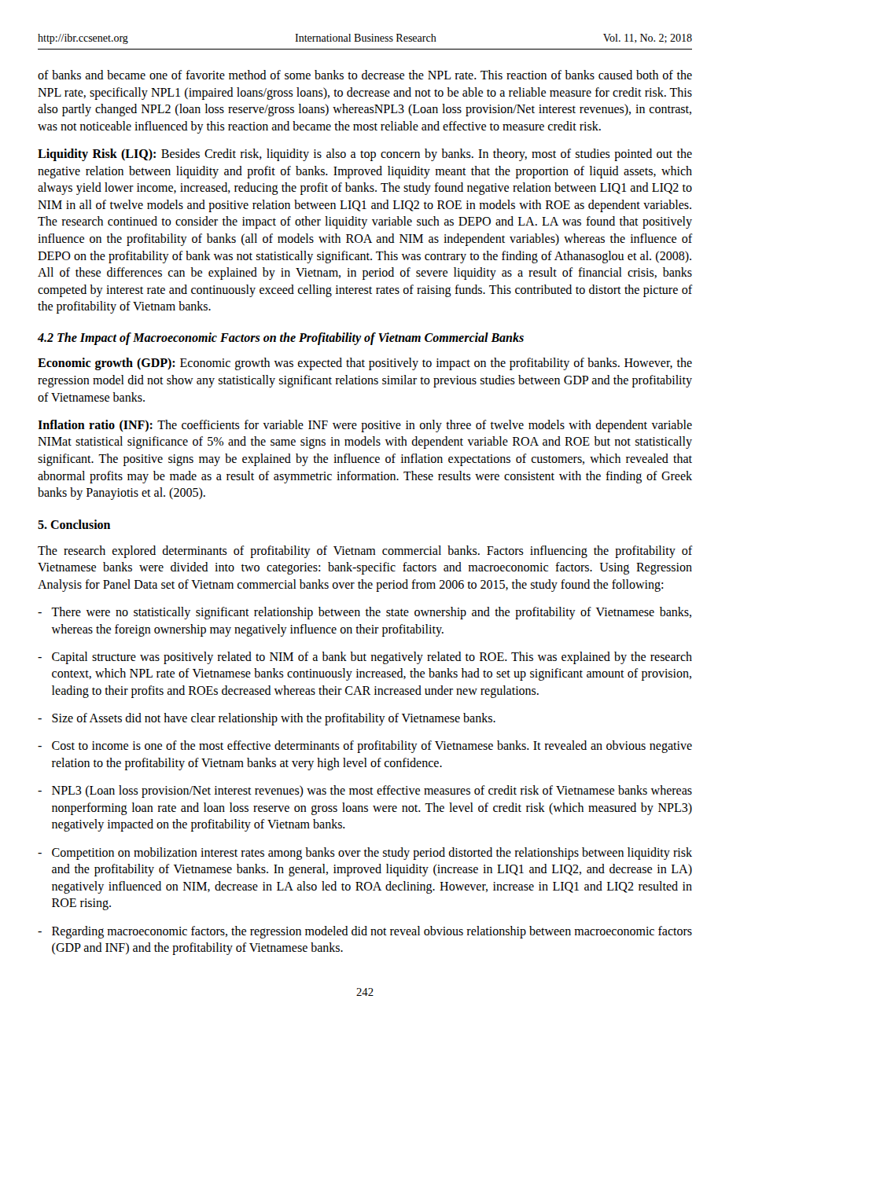http://ibr.ccsenet.org International Business Research Vol. 11, No. 2; 2018
of banks and became one of favorite method of some banks to decrease the NPL rate. This reaction of banks caused both of the NPL rate, specifically NPL1 (impaired loans/gross loans), to decrease and not to be able to a reliable measure for credit risk. This also partly changed NPL2 (loan loss reserve/gross loans) whereasNPL3 (Loan loss provision/Net interest revenues), in contrast, was not noticeable influenced by this reaction and became the most reliable and effective to measure credit risk.
Liquidity Risk (LIQ): Besides Credit risk, liquidity is also a top concern by banks. In theory, most of studies pointed out the negative relation between liquidity and profit of banks. Improved liquidity meant that the proportion of liquid assets, which always yield lower income, increased, reducing the profit of banks. The study found negative relation between LIQ1 and LIQ2 to NIM in all of twelve models and positive relation between LIQ1 and LIQ2 to ROE in models with ROE as dependent variables. The research continued to consider the impact of other liquidity variable such as DEPO and LA. LA was found that positively influence on the profitability of banks (all of models with ROA and NIM as independent variables) whereas the influence of DEPO on the profitability of bank was not statistically significant. This was contrary to the finding of Athanasoglou et al. (2008). All of these differences can be explained by in Vietnam, in period of severe liquidity as a result of financial crisis, banks competed by interest rate and continuously exceed celling interest rates of raising funds. This contributed to distort the picture of the profitability of Vietnam banks.
4.2 The Impact of Macroeconomic Factors on the Profitability of Vietnam Commercial Banks
Economic growth (GDP): Economic growth was expected that positively to impact on the profitability of banks. However, the regression model did not show any statistically significant relations similar to previous studies between GDP and the profitability of Vietnamese banks.
Inflation ratio (INF): The coefficients for variable INF were positive in only three of twelve models with dependent variable NIMat statistical significance of 5% and the same signs in models with dependent variable ROA and ROE but not statistically significant. The positive signs may be explained by the influence of inflation expectations of customers, which revealed that abnormal profits may be made as a result of asymmetric information. These results were consistent with the finding of Greek banks by Panayiotis et al. (2005).
5. Conclusion
The research explored determinants of profitability of Vietnam commercial banks. Factors influencing the profitability of Vietnamese banks were divided into two categories: bank-specific factors and macroeconomic factors. Using Regression Analysis for Panel Data set of Vietnam commercial banks over the period from 2006 to 2015, the study found the following:
There were no statistically significant relationship between the state ownership and the profitability of Vietnamese banks, whereas the foreign ownership may negatively influence on their profitability.
Capital structure was positively related to NIM of a bank but negatively related to ROE. This was explained by the research context, which NPL rate of Vietnamese banks continuously increased, the banks had to set up significant amount of provision, leading to their profits and ROEs decreased whereas their CAR increased under new regulations.
Size of Assets did not have clear relationship with the profitability of Vietnamese banks.
Cost to income is one of the most effective determinants of profitability of Vietnamese banks. It revealed an obvious negative relation to the profitability of Vietnam banks at very high level of confidence.
NPL3 (Loan loss provision/Net interest revenues) was the most effective measures of credit risk of Vietnamese banks whereas nonperforming loan rate and loan loss reserve on gross loans were not. The level of credit risk (which measured by NPL3) negatively impacted on the profitability of Vietnam banks.
Competition on mobilization interest rates among banks over the study period distorted the relationships between liquidity risk and the profitability of Vietnamese banks. In general, improved liquidity (increase in LIQ1 and LIQ2, and decrease in LA) negatively influenced on NIM, decrease in LA also led to ROA declining. However, increase in LIQ1 and LIQ2 resulted in ROE rising.
Regarding macroeconomic factors, the regression modeled did not reveal obvious relationship between macroeconomic factors (GDP and INF) and the profitability of Vietnamese banks.
242